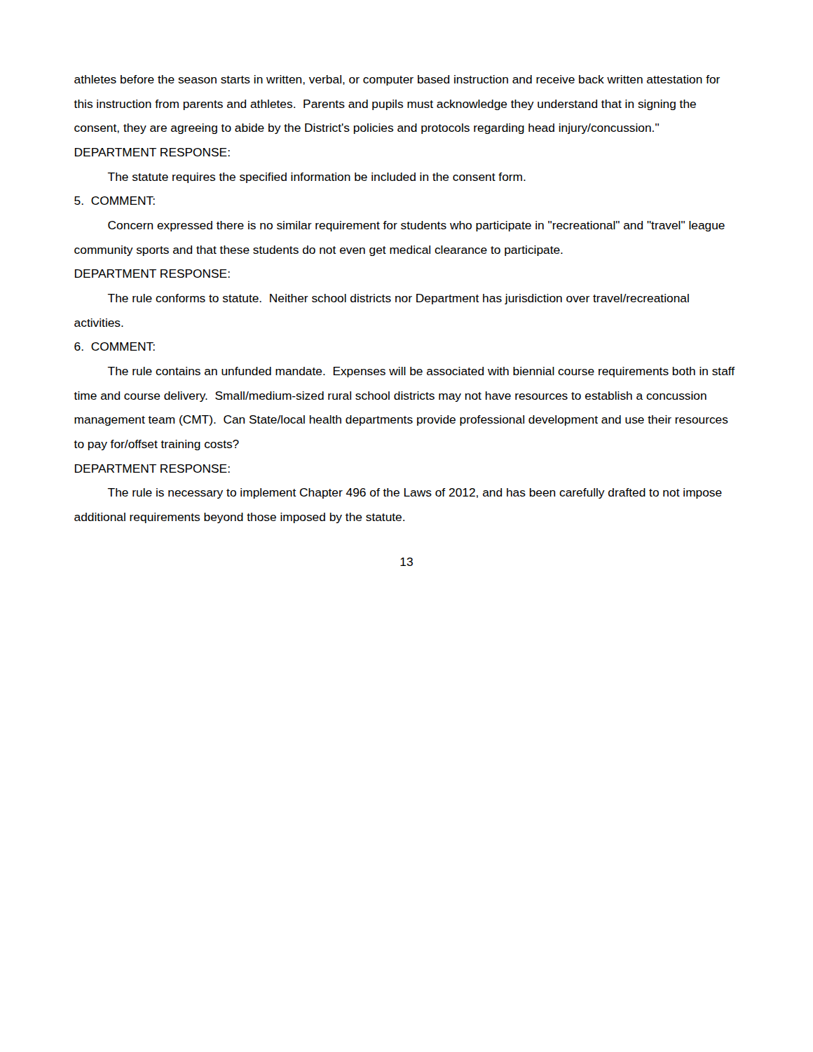athletes before the season starts in written, verbal, or computer based instruction and receive back written attestation for this instruction from parents and athletes. Parents and pupils must acknowledge they understand that in signing the consent, they are agreeing to abide by the District's policies and protocols regarding head injury/concussion."
DEPARTMENT RESPONSE:
The statute requires the specified information be included in the consent form.
5. COMMENT:
Concern expressed there is no similar requirement for students who participate in "recreational" and "travel" league community sports and that these students do not even get medical clearance to participate.
DEPARTMENT RESPONSE:
The rule conforms to statute. Neither school districts nor Department has jurisdiction over travel/recreational activities.
6. COMMENT:
The rule contains an unfunded mandate. Expenses will be associated with biennial course requirements both in staff time and course delivery. Small/medium-sized rural school districts may not have resources to establish a concussion management team (CMT). Can State/local health departments provide professional development and use their resources to pay for/offset training costs?
DEPARTMENT RESPONSE:
The rule is necessary to implement Chapter 496 of the Laws of 2012, and has been carefully drafted to not impose additional requirements beyond those imposed by the statute.
13